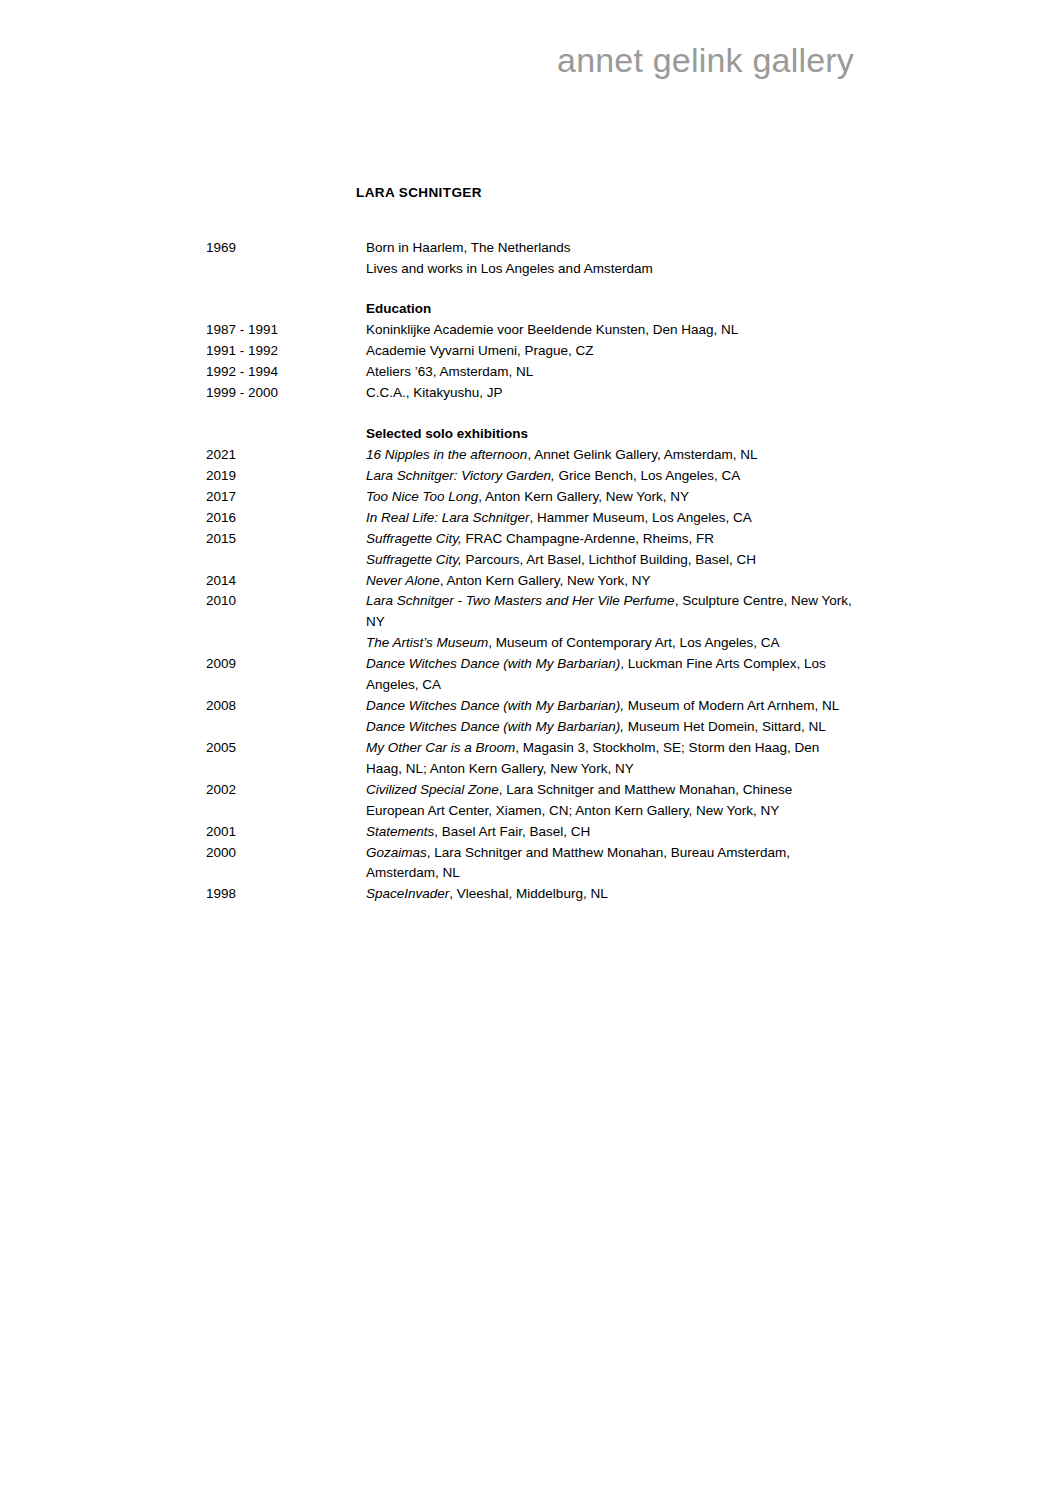annet gelink gallery
LARA SCHNITGER
| 1969 | Born in Haarlem, The Netherlands Lives and works in Los Angeles and Amsterdam |
| | Education |
| 1987 - 1991 | Koninklijke Academie voor Beeldende Kunsten, Den Haag, NL |
| 1991 - 1992 | Academie Vyvarni Umeni, Prague, CZ |
| 1992 - 1994 | Ateliers ’63, Amsterdam, NL |
| 1999 - 2000 | C.C.A., Kitakyushu, JP |
| | Selected solo exhibitions |
| 2021 | 16 Nipples in the afternoon , Annet Gelink Gallery, Amsterdam, NL |
| 2019 | Lara Schnitger: Victory Garden, Grice Bench, Los Angeles, CA |
| 2017 | Too Nice Too Long , Anton Kern Gallery, New York, NY |
| 2016 | In Real Life: Lara Schnitger , Hammer Museum, Los Angeles, CA |
| 2015 | Suffragette City, FRAC Champagne-Ardenne, Rheims, FR Suffragette City, Parcours, Art Basel, Lichthof Building, Basel, CH |
| 2014 | Never Alone , Anton Kern Gallery, New York, NY |
| 2010 | Lara Schnitger - Two Masters and Her Vile Perfume , Sculpture Centre, New York, NY The Artist’s Museum , Museum of Contemporary Art, Los Angeles, CA |
| 2009 | Dance Witches Dance (with My Barbarian) , Luckman Fine Arts Complex, Los Angeles, CA |
| 2008 | Dance Witches Dance (with My Barbarian), Museum of Modern Art Arnhem, NL Dance Witches Dance (with My Barbarian), Museum Het Domein, Sittard, NL |
| 2005 | My Other Car is a Broom , Magasin 3, Stockholm, SE; Storm den Haag, Den Haag, NL; Anton Kern Gallery, New York, NY |
| 2002 | Civilized Special Zone , Lara Schnitger and Matthew Monahan, Chinese European Art Center, Xiamen, CN; Anton Kern Gallery, New York, NY |
| 2001 | Statements , Basel Art Fair, Basel, CH |
| 2000 | Gozaimas , Lara Schnitger and Matthew Monahan, Bureau Amsterdam, Amsterdam, NL |
| 1998 | SpaceInvader , Vleeshal, Middelburg, NL |